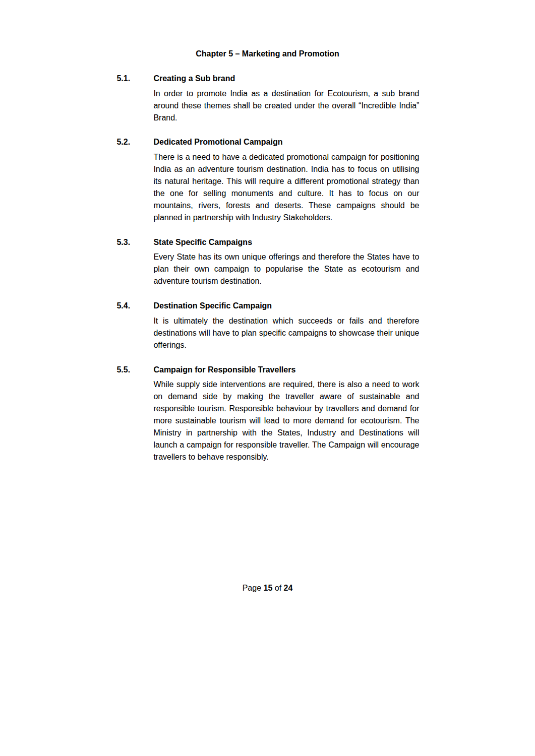Chapter 5 – Marketing and Promotion
5.1.
Creating a Sub brand
In order to promote India as a destination for Ecotourism, a sub brand around these themes shall be created under the overall “Incredible India” Brand.
5.2.
Dedicated Promotional Campaign
There is a need to have a dedicated promotional campaign for positioning India as an adventure tourism destination. India has to focus on utilising its natural heritage. This will require a different promotional strategy than the one for selling monuments and culture. It has to focus on our mountains, rivers, forests and deserts. These campaigns should be planned in partnership with Industry Stakeholders.
5.3.
State Specific Campaigns
Every State has its own unique offerings and therefore the States have to plan their own campaign to popularise the State as ecotourism and adventure tourism destination.
5.4.
Destination Specific Campaign
It is ultimately the destination which succeeds or fails and therefore destinations will have to plan specific campaigns to showcase their unique offerings.
5.5.
Campaign for Responsible Travellers
While supply side interventions are required, there is also a need to work on demand side by making the traveller aware of sustainable and responsible tourism. Responsible behaviour by travellers and demand for more sustainable tourism will lead to more demand for ecotourism. The Ministry in partnership with the States, Industry and Destinations will launch a campaign for responsible traveller. The Campaign will encourage travellers to behave responsibly.
Page 15 of 24